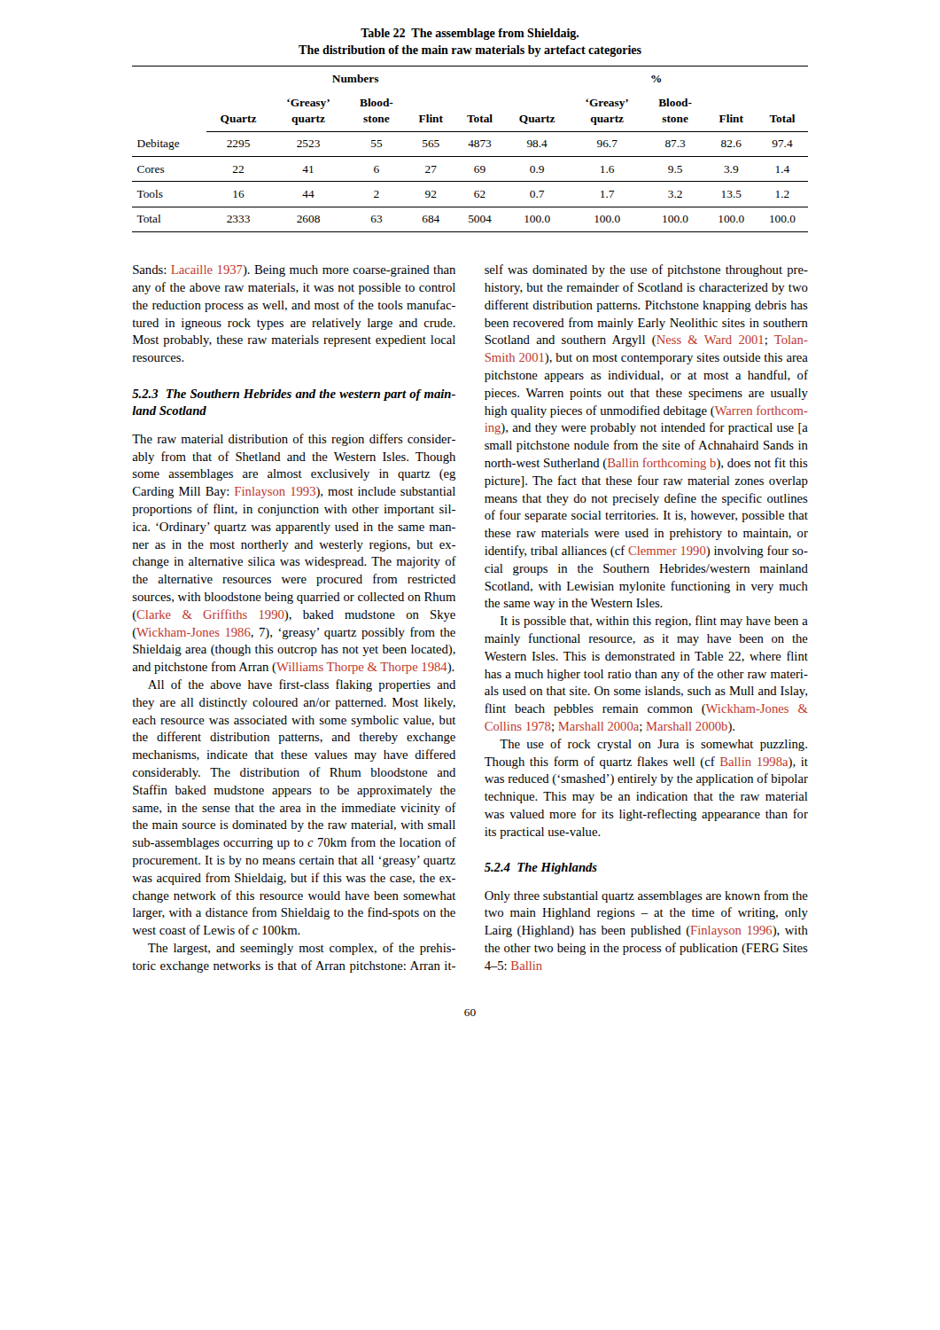Table 22 The assemblage from Shieldaig.
The distribution of the main raw materials by artefact categories
| | Numbers | % |
| --- | --- | --- |
| Quartz | ‘Greasy’ quartz | Blood- stone | Flint | Total | Quartz | ‘Greasy’ quartz | Blood- stone | Flint | Total |
| Debitage | 2295 | 2523 | 55 | 565 | 4873 | 98.4 | 96.7 | 87.3 | 82.6 | 97.4 |
| Cores | 22 | 41 | 6 | 27 | 69 | 0.9 | 1.6 | 9.5 | 3.9 | 1.4 |
| Tools | 16 | 44 | 2 | 92 | 62 | 0.7 | 1.7 | 3.2 | 13.5 | 1.2 |
| Total | 2333 | 2608 | 63 | 684 | 5004 | 100.0 | 100.0 | 100.0 | 100.0 | 100.0 |
Sands: Lacaille 1937). Being much more coarse-grained than any of the above raw materials, it was not possible to control the reduction process as well, and most of the tools manufactured in igneous rock types are relatively large and crude. Most probably, these raw materials represent expedient local resources.
5.2.3 The Southern Hebrides and the western part of mainland Scotland
The raw material distribution of this region differs considerably from that of Shetland and the Western Isles. Though some assemblages are almost exclusively in quartz (eg Carding Mill Bay: Finlayson 1993), most include substantial proportions of flint, in conjunction with other important silica. ‘Ordinary’ quartz was apparently used in the same manner as in the most northerly and westerly regions, but exchange in alternative silica was widespread. The majority of the alternative resources were procured from restricted sources, with bloodstone being quarried or collected on Rhum (Clarke & Griffiths 1990), baked mudstone on Skye (Wickham-Jones 1986, 7), ‘greasy’ quartz possibly from the Shieldaig area (though this outcrop has not yet been located), and pitchstone from Arran (Williams Thorpe & Thorpe 1984).
All of the above have first-class flaking properties and they are all distinctly coloured an/or patterned. Most likely, each resource was associated with some symbolic value, but the different distribution patterns, and thereby exchange mechanisms, indicate that these values may have differed considerably. The distribution of Rhum bloodstone and Staffin baked mudstone appears to be approximately the same, in the sense that the area in the immediate vicinity of the main source is dominated by the raw material, with small sub-assemblages occurring up to c 70km from the location of procurement. It is by no means certain that all ‘greasy’ quartz was acquired from Shieldaig, but if this was the case, the exchange network of this resource would have been somewhat larger, with a distance from Shieldaig to the find-spots on the west coast of Lewis of c 100km.
The largest, and seemingly most complex, of the prehistoric exchange networks is that of Arran pitchstone: Arran itself was dominated by the use of pitchstone throughout prehistory, but the remainder of Scotland is characterized by two different distribution patterns. Pitchstone knapping debris has been recovered from mainly Early Neolithic sites in southern Scotland and southern Argyll (Ness & Ward 2001; Tolan-Smith 2001), but on most contemporary sites outside this area pitchstone appears as individual, or at most a handful, of pieces. Warren points out that these specimens are usually high quality pieces of unmodified debitage (Warren forthcoming), and they were probably not intended for practical use [a small pitchstone nodule from the site of Achnahaird Sands in north-west Sutherland (Ballin forthcoming b), does not fit this picture]. The fact that these four raw material zones overlap means that they do not precisely define the specific outlines of four separate social territories. It is, however, possible that these raw materials were used in prehistory to maintain, or identify, tribal alliances (cf Clemmer 1990) involving four social groups in the Southern Hebrides/western mainland Scotland, with Lewisian mylonite functioning in very much the same way in the Western Isles.
It is possible that, within this region, flint may have been a mainly functional resource, as it may have been on the Western Isles. This is demonstrated in Table 22, where flint has a much higher tool ratio than any of the other raw materials used on that site. On some islands, such as Mull and Islay, flint beach pebbles remain common (Wickham-Jones & Collins 1978; Marshall 2000a; Marshall 2000b).
The use of rock crystal on Jura is somewhat puzzling. Though this form of quartz flakes well (cf Ballin 1998a), it was reduced (‘smashed’) entirely by the application of bipolar technique. This may be an indication that the raw material was valued more for its light-reflecting appearance than for its practical use-value.
5.2.4 The Highlands
Only three substantial quartz assemblages are known from the two main Highland regions – at the time of writing, only Lairg (Highland) has been published (Finlayson 1996), with the other two being in the process of publication (FERG Sites 4–5: Ballin
60